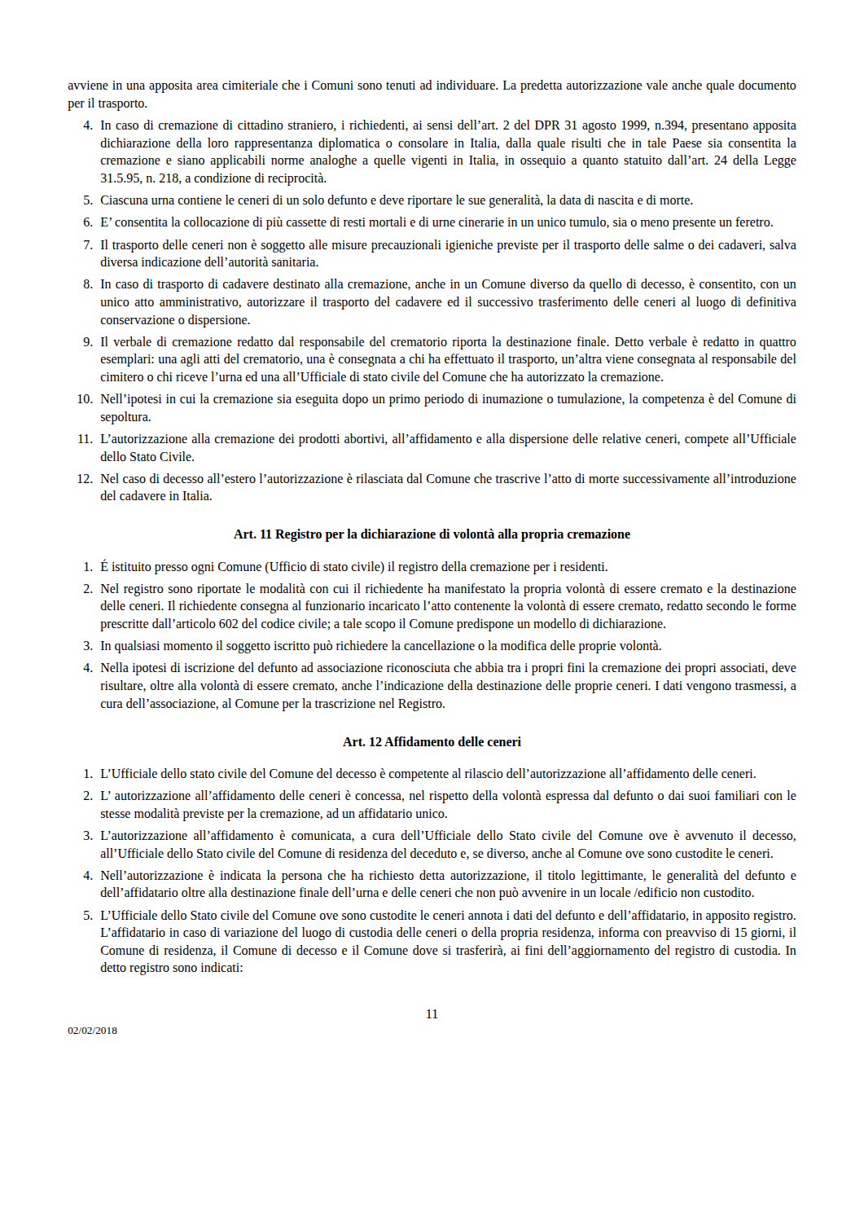avviene in una apposita area cimiteriale che i Comuni sono tenuti ad individuare. La predetta autorizzazione vale anche quale documento per il trasporto.
In caso di cremazione di cittadino straniero, i richiedenti, ai sensi dell’art. 2 del DPR 31 agosto 1999, n.394, presentano apposita dichiarazione della loro rappresentanza diplomatica o consolare in Italia, dalla quale risulti che in tale Paese sia consentita la cremazione e siano applicabili norme analoghe a quelle vigenti in Italia, in ossequio a quanto statuito dall’art. 24 della Legge 31.5.95, n. 218, a condizione di reciprocità.
Ciascuna urna contiene le ceneri di un solo defunto e deve riportare le sue generalità, la data di nascita e di morte.
E’ consentita la collocazione di più cassette di resti mortali e di urne cinerarie in un unico tumulo, sia o meno presente un feretro.
Il trasporto delle ceneri non è soggetto alle misure precauzionali igieniche previste per il trasporto delle salme o dei cadaveri, salva diversa indicazione dell’autorità sanitaria.
In caso di trasporto di cadavere destinato alla cremazione, anche in un Comune diverso da quello di decesso, è consentito, con un unico atto amministrativo, autorizzare il trasporto del cadavere ed il successivo trasferimento delle ceneri al luogo di definitiva conservazione o dispersione.
Il verbale di cremazione redatto dal responsabile del crematorio riporta la destinazione finale. Detto verbale è redatto in quattro esemplari: una agli atti del crematorio, una è consegnata a chi ha effettuato il trasporto, un’altra viene consegnata al responsabile del cimitero o chi riceve l’urna ed una all’Ufficiale di stato civile del Comune che ha autorizzato la cremazione.
Nell’ipotesi in cui la cremazione sia eseguita dopo un primo periodo di inumazione o tumulazione, la competenza è del Comune di sepoltura.
L’autorizzazione alla cremazione dei prodotti abortivi, all’affidamento e alla dispersione delle relative ceneri, compete all’Ufficiale dello Stato Civile.
Nel caso di decesso all’estero l’autorizzazione è rilasciata dal Comune che trascrive l’atto di morte successivamente all’introduzione del cadavere in Italia.
Art. 11 Registro per la dichiarazione di volontà alla propria cremazione
É istituito presso ogni Comune (Ufficio di stato civile) il registro della cremazione per i residenti.
Nel registro sono riportate le modalità con cui il richiedente ha manifestato la propria volontà di essere cremato e la destinazione delle ceneri. Il richiedente consegna al funzionario incaricato l’atto contenente la volontà di essere cremato, redatto secondo le forme prescritte dall’articolo 602 del codice civile; a tale scopo il Comune predispone un modello di dichiarazione.
In qualsiasi momento il soggetto iscritto può richiedere la cancellazione o la modifica delle proprie volontà.
Nella ipotesi di iscrizione del defunto ad associazione riconosciuta che abbia tra i propri fini la cremazione dei propri associati, deve risultare, oltre alla volontà di essere cremato, anche l’indicazione della destinazione delle proprie ceneri. I dati vengono trasmessi, a cura dell’associazione, al Comune per la trascrizione nel Registro.
Art. 12 Affidamento delle ceneri
L’Ufficiale dello stato civile del Comune del decesso è competente al rilascio dell’autorizzazione all’affidamento delle ceneri.
L’ autorizzazione all’affidamento delle ceneri è concessa, nel rispetto della volontà espressa dal defunto o dai suoi familiari con le stesse modalità previste per la cremazione, ad un affidatario unico.
L’autorizzazione all’affidamento è comunicata, a cura dell’Ufficiale dello Stato civile del Comune ove è avvenuto il decesso, all’Ufficiale dello Stato civile del Comune di residenza del deceduto e, se diverso, anche al Comune ove sono custodite le ceneri.
Nell’autorizzazione è indicata la persona che ha richiesto detta autorizzazione, il titolo legittimante, le generalità del defunto e dell’affidatario oltre alla destinazione finale dell’urna e delle ceneri che non può avvenire in un locale /edificio non custodito.
L’Ufficiale dello Stato civile del Comune ove sono custodite le ceneri annota i dati del defunto e dell’affidatario, in apposito registro. L’affidatario in caso di variazione del luogo di custodia delle ceneri o della propria residenza, informa con preavviso di 15 giorni, il Comune di residenza, il Comune di decesso e il Comune dove si trasferirà, ai fini dell’aggiornamento del registro di custodia. In detto registro sono indicati:
11
02/02/2018